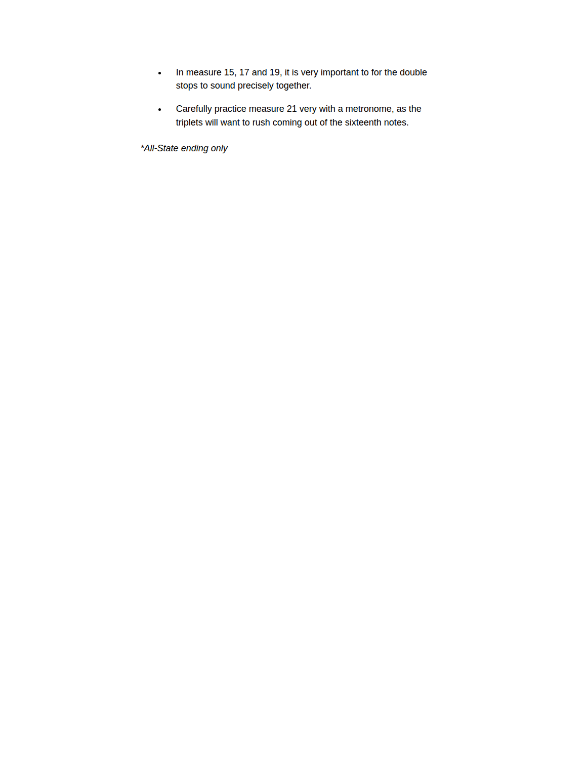In measure 15, 17 and 19, it is very important to for the double stops to sound precisely together.
Carefully practice measure 21 very with a metronome, as the triplets will want to rush coming out of the sixteenth notes.
*All-State ending only